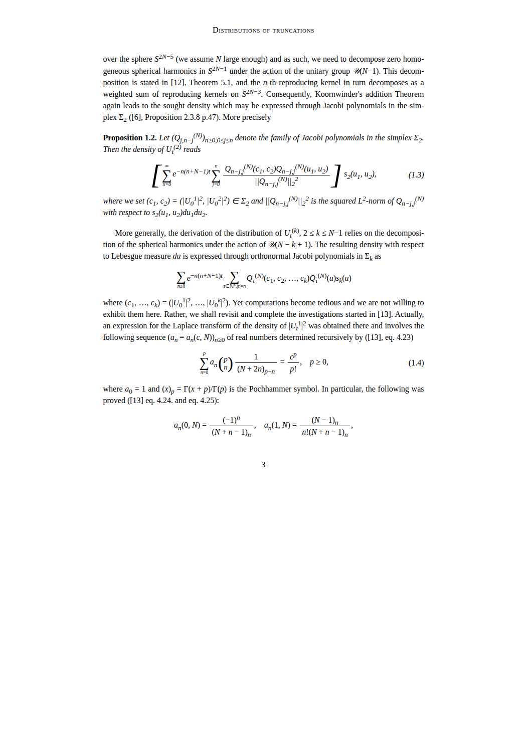Distributions of truncations
over the sphere S2N−5 (we assume N large enough) and as such, we need to decompose zero homogeneous spherical harmonics in S2N−1 under the action of the unitary group 𝒰(N−1). This decomposition is stated in [12], Theorem 5.1, and the n-th reproducing kernel in turn decomposes as a weighted sum of reproducing kernels on S2N−3. Consequently, Koornwinder's addition Theorem again leads to the sought density which may be expressed through Jacobi polynomials in the simplex Σ2 ([6], Proposition 2.3.8 p.47). More precisely
Proposition 1.2. Let (Qj,n−j(N))n≥0,0≤j≤n denote the family of Jacobi polynomials in the simplex Σ2. Then the density of Ut(2) reads [∞∑n=0 e−n(n+N−1)tn∑j=0 Qn−j,j(N)(c1, c2)Qn−j,j(N)(u1, u2)||Qn−j,j(N)||22] s2(u1, u2), (1.3) where we set (c1, c2) = (|U01|2, |U02|2) ∈ Σ2 and ||Qn−j,j(N)||22 is the squared L2-norm of Qn−j,j(N) with respect to s2(u1, u2)du1du2.
More generally, the derivation of the distribution of Ut(k), 2 ≤ k ≤ N−1 relies on the decomposition of the spherical harmonics under the action of 𝒰(N − k + 1). The resulting density with respect to Lebesgue measure du is expressed through orthonormal Jacobi polynomials in Σk as
∑n≥0 e−n(n+N−1)t∑τ∈ℕk,|τ|=n Qτ(N)(c1, c2, …, ck)Qτ(N)(u)sk(u)
where (c1, …, ck) = (|U01|2, …, |U0k|2). Yet computations become tedious and we are not willing to exhibit them here. Rather, we shall revisit and complete the investigations started in [13]. Actually, an expression for the Laplace transform of the density of |Ut1|2 was obtained there and involves the following sequence (an = an(c, N))n≥0 of real numbers determined recursively by ([13], eq. 4.23)
p∑n=0 an(pn) 1(N + 2n)p−n = cp p!, p ≥ 0, (1.4)
where a0 = 1 and (x)p = Γ(x + p)/Γ(p) is the Pochhammer symbol. In particular, the following was proved ([13] eq. 4.24. and eq. 4.25):
an(0, N) = (−1)n(N + n − 1)n, an(1, N) = (N − 1)n n!(N + n − 1)n,
3